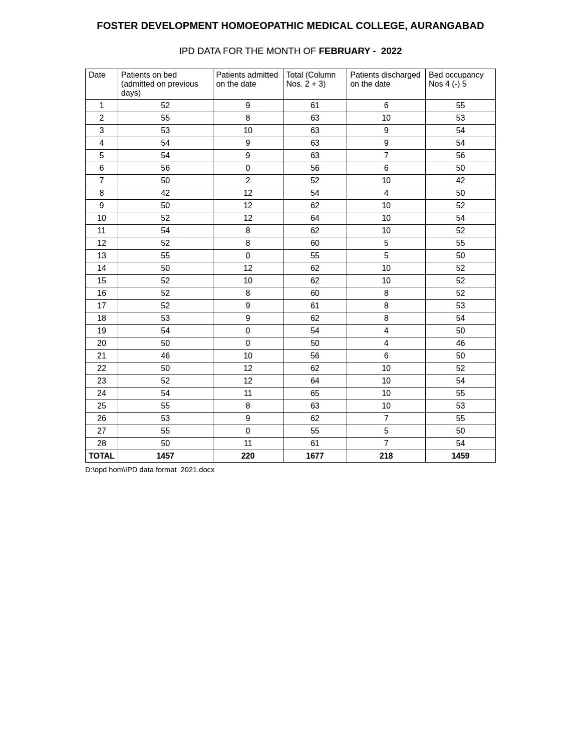FOSTER DEVELOPMENT HOMOEOPATHIC MEDICAL COLLEGE, AURANGABAD
IPD DATA FOR THE MONTH OF FEBRUARY - 2022
| Date | Patients on bed (admitted on previous days) | Patients admitted on the date | Total (Column Nos. 2 + 3) | Patients discharged on the date | Bed occupancy Nos 4 (-) 5 |
| --- | --- | --- | --- | --- | --- |
| 1 | 52 | 9 | 61 | 6 | 55 |
| 2 | 55 | 8 | 63 | 10 | 53 |
| 3 | 53 | 10 | 63 | 9 | 54 |
| 4 | 54 | 9 | 63 | 9 | 54 |
| 5 | 54 | 9 | 63 | 7 | 56 |
| 6 | 56 | 0 | 56 | 6 | 50 |
| 7 | 50 | 2 | 52 | 10 | 42 |
| 8 | 42 | 12 | 54 | 4 | 50 |
| 9 | 50 | 12 | 62 | 10 | 52 |
| 10 | 52 | 12 | 64 | 10 | 54 |
| 11 | 54 | 8 | 62 | 10 | 52 |
| 12 | 52 | 8 | 60 | 5 | 55 |
| 13 | 55 | 0 | 55 | 5 | 50 |
| 14 | 50 | 12 | 62 | 10 | 52 |
| 15 | 52 | 10 | 62 | 10 | 52 |
| 16 | 52 | 8 | 60 | 8 | 52 |
| 17 | 52 | 9 | 61 | 8 | 53 |
| 18 | 53 | 9 | 62 | 8 | 54 |
| 19 | 54 | 0 | 54 | 4 | 50 |
| 20 | 50 | 0 | 50 | 4 | 46 |
| 21 | 46 | 10 | 56 | 6 | 50 |
| 22 | 50 | 12 | 62 | 10 | 52 |
| 23 | 52 | 12 | 64 | 10 | 54 |
| 24 | 54 | 11 | 65 | 10 | 55 |
| 25 | 55 | 8 | 63 | 10 | 53 |
| 26 | 53 | 9 | 62 | 7 | 55 |
| 27 | 55 | 0 | 55 | 5 | 50 |
| 28 | 50 | 11 | 61 | 7 | 54 |
| TOTAL | 1457 | 220 | 1677 | 218 | 1459 |
D:\opd hom\IPD data format 2021.docx